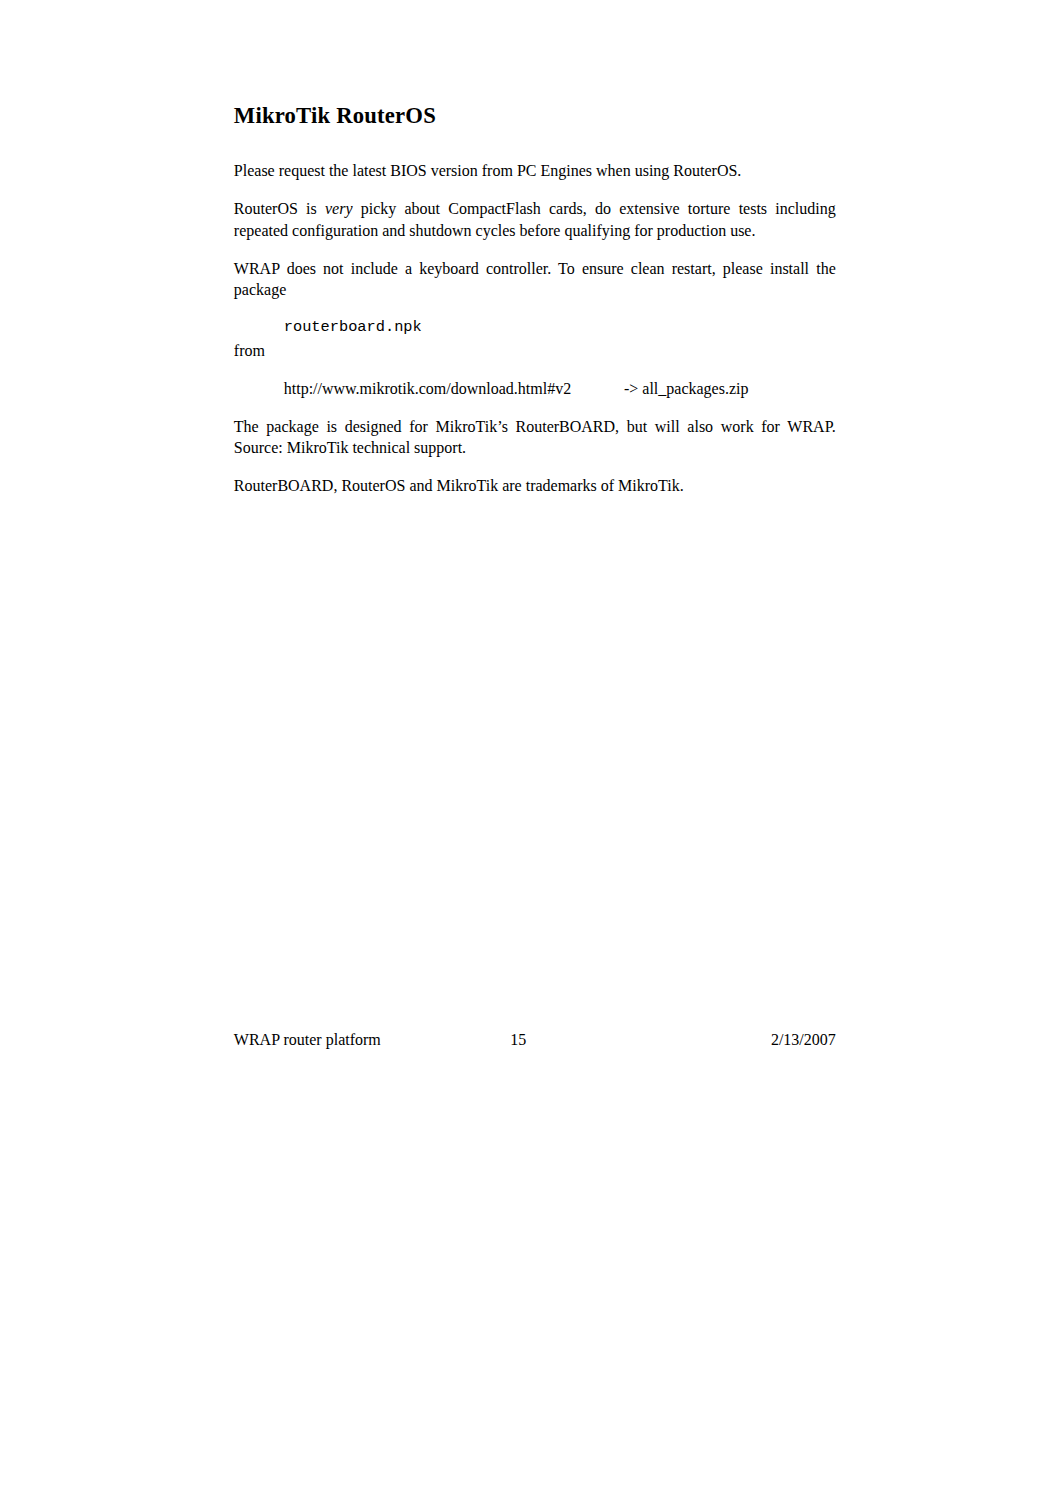MikroTik RouterOS
Please request the latest BIOS version from PC Engines when using RouterOS.
RouterOS is very picky about CompactFlash cards, do extensive torture tests including repeated configuration and shutdown cycles before qualifying for production use.
WRAP does not include a keyboard controller. To ensure clean restart, please install the package
routerboard.npk
from
http://www.mikrotik.com/download.html#v2-> all_packages.zip
The package is designed for MikroTik’s RouterBOARD, but will also work for WRAP. Source: MikroTik technical support.
RouterBOARD, RouterOS and MikroTik are trademarks of MikroTik.
WRAP router platform
15
2/13/2007